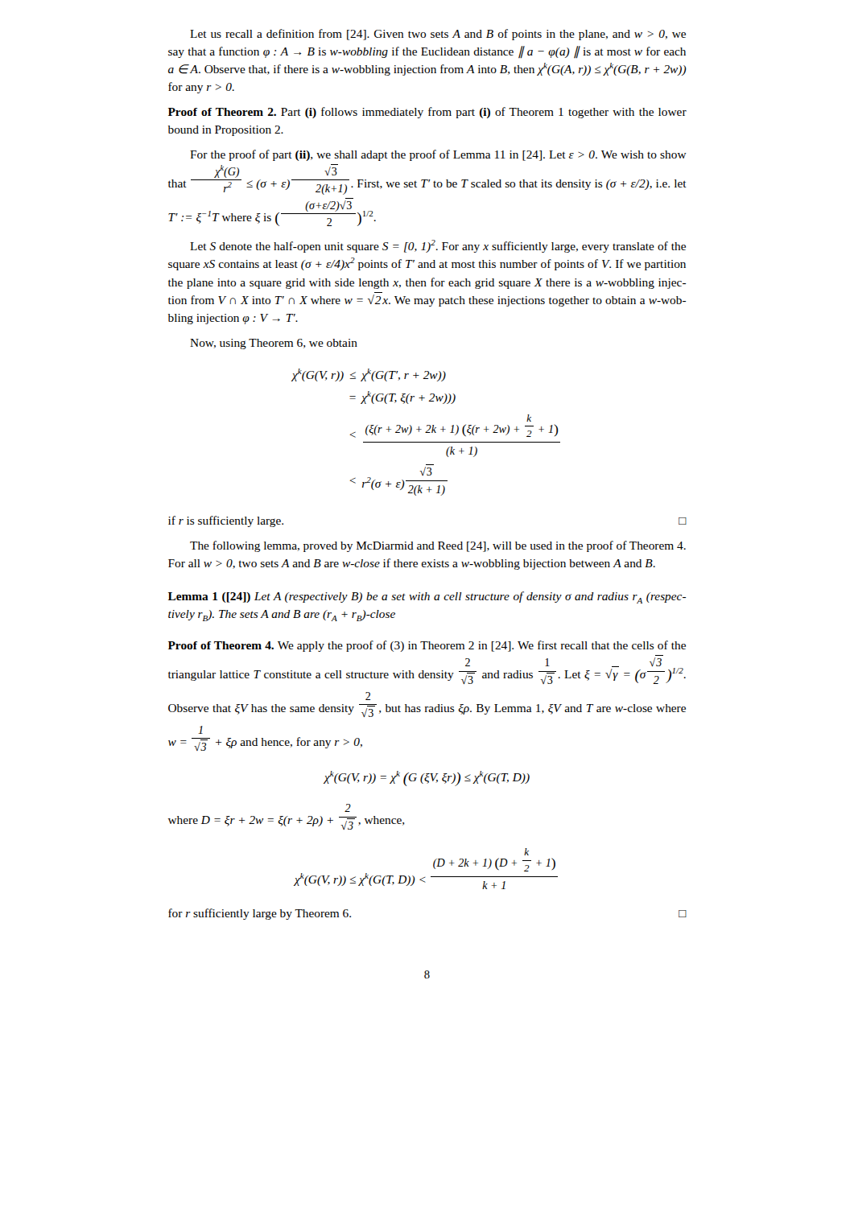Let us recall a definition from [24]. Given two sets A and B of points in the plane, and w > 0, we say that a function φ : A → B is w-wobbling if the Euclidean distance ∥ a − φ(a) ∥ is at most w for each a ∈ A. Observe that, if there is a w-wobbling injection from A into B, then χk(G(A, r)) ≤ χk(G(B, r + 2w)) for any r > 0.
Proof of Theorem 2. Part (i) follows immediately from part (i) of Theorem 1 together with the lower bound in Proposition 2.
For the proof of part (ii), we shall adapt the proof of Lemma 11 in [24]. Let ε > 0. We wish to show that χk(G) r2 ≤ (σ + ε)√32(k+1). First, we set T′ to be T scaled so that its density is (σ + ε/2), i.e. let T′ := ξ−1T where ξ is ((σ+ε/2)√32)1/2.
Let S denote the half-open unit square S = [0, 1)2. For any x sufficiently large, every translate of the square xS contains at least (σ + ε/4)x2 points of T′ and at most this number of points of V. If we partition the plane into a square grid with side length x, then for each grid square X there is a w-wobbling injection from V ∩ X into T′ ∩ X where w = √2x. We may patch these injections together to obtain a w-wobbling injection φ : V → T′.
Now, using Theorem 6, we obtain
| χ k (G(V, r)) | ≤ | χ k (G(T′, r + 2w)) |
| | = | χ k (G(T, ξ(r + 2w))) |
| | < | (ξ(r + 2w) + 2k + 1) ( ξ(r + 2w) + k 2 + 1 ) (k + 1) |
| | < | r 2 (σ + ε) √ 3 2(k + 1) |
if r is sufficiently large. □
The following lemma, proved by McDiarmid and Reed [24], will be used in the proof of Theorem 4. For all w > 0, two sets A and B are w-close if there exists a w-wobbling bijection between A and B.
Lemma 1 ([24]) Let A (respectively B) be a set with a cell structure of density σ and radius rA (respectively rB). The sets A and B are (rA + rB)-close
Proof of Theorem 4. We apply the proof of (3) in Theorem 2 in [24]. We first recall that the cells of the triangular lattice T constitute a cell structure with density 2√3 and radius 1√3. Let ξ = √γ = (σ√32)1/2. Observe that ξV has the same density 2√3, but has radius ξρ. By Lemma 1, ξV and T are w-close where w = 1√3 + ξρ and hence, for any r > 0,
χk(G(V, r)) = χk (G (ξV, ξr)) ≤ χk(G(T, D))
where D = ξr + 2w = ξ(r + 2ρ) + 2√3, whence,
χk(G(V, r)) ≤ χk(G(T, D)) < (D + 2k + 1) (D + k 2 + 1) k + 1
for r sufficiently large by Theorem 6. □
8